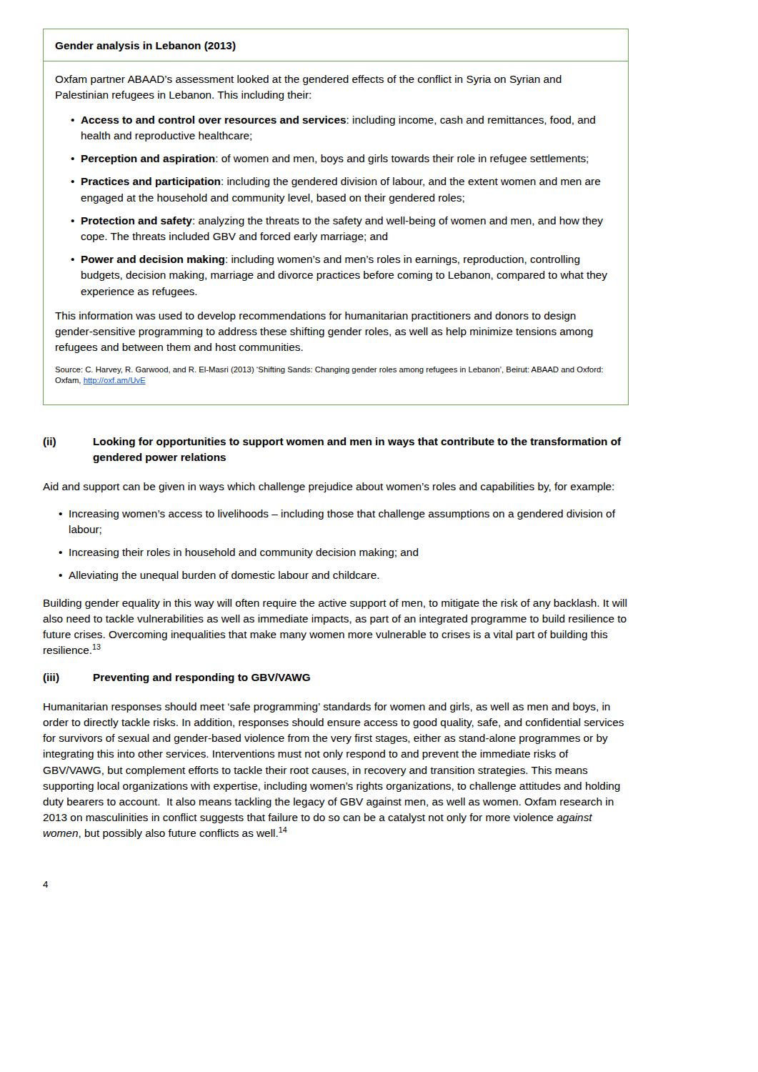Gender analysis in Lebanon (2013)
Oxfam partner ABAAD’s assessment looked at the gendered effects of the conflict in Syria on Syrian and Palestinian refugees in Lebanon. This including their:
Access to and control over resources and services: including income, cash and remittances, food, and health and reproductive healthcare;
Perception and aspiration: of women and men, boys and girls towards their role in refugee settlements;
Practices and participation: including the gendered division of labour, and the extent women and men are engaged at the household and community level, based on their gendered roles;
Protection and safety: analyzing the threats to the safety and well-being of women and men, and how they cope. The threats included GBV and forced early marriage; and
Power and decision making: including women’s and men’s roles in earnings, reproduction, controlling budgets, decision making, marriage and divorce practices before coming to Lebanon, compared to what they experience as refugees.
This information was used to develop recommendations for humanitarian practitioners and donors to design gender-sensitive programming to address these shifting gender roles, as well as help minimize tensions among refugees and between them and host communities.
Source: C. Harvey, R. Garwood, and R. El-Masri (2013) ‘Shifting Sands: Changing gender roles among refugees in Lebanon’, Beirut: ABAAD and Oxford: Oxfam, http://oxf.am/UvE
(ii)
Looking for opportunities to support women and men in ways that contribute to the transformation of gendered power relations
Aid and support can be given in ways which challenge prejudice about women’s roles and capabilities by, for example:
Increasing women’s access to livelihoods – including those that challenge assumptions on a gendered division of labour;
Increasing their roles in household and community decision making; and
Alleviating the unequal burden of domestic labour and childcare.
Building gender equality in this way will often require the active support of men, to mitigate the risk of any backlash. It will also need to tackle vulnerabilities as well as immediate impacts, as part of an integrated programme to build resilience to future crises. Overcoming inequalities that make many women more vulnerable to crises is a vital part of building this resilience.13
(iii)
Preventing and responding to GBV/VAWG
Humanitarian responses should meet ‘safe programming’ standards for women and girls, as well as men and boys, in order to directly tackle risks. In addition, responses should ensure access to good quality, safe, and confidential services for survivors of sexual and gender-based violence from the very first stages, either as stand-alone programmes or by integrating this into other services. Interventions must not only respond to and prevent the immediate risks of GBV/VAWG, but complement efforts to tackle their root causes, in recovery and transition strategies. This means supporting local organizations with expertise, including women’s rights organizations, to challenge attitudes and holding duty bearers to account. It also means tackling the legacy of GBV against men, as well as women. Oxfam research in 2013 on masculinities in conflict suggests that failure to do so can be a catalyst not only for more violence against women, but possibly also future conflicts as well.14
4